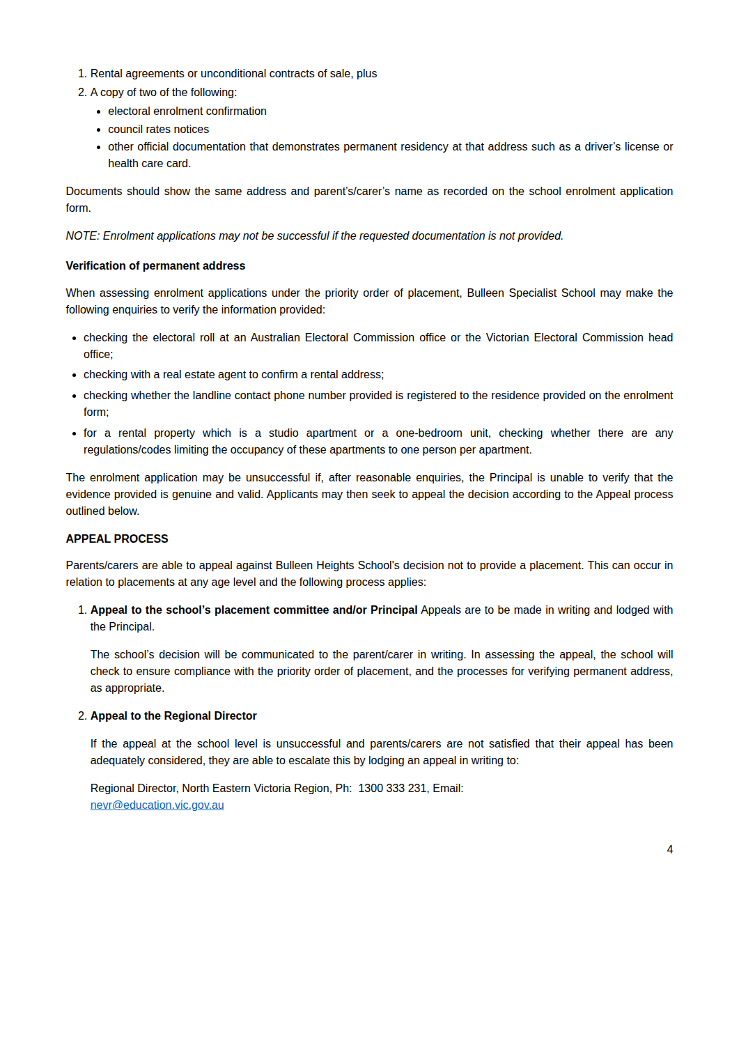Rental agreements or unconditional contracts of sale, plus
A copy of two of the following:
electoral enrolment confirmation
council rates notices
other official documentation that demonstrates permanent residency at that address such as a driver’s license or health care card.
Documents should show the same address and parent’s/carer’s name as recorded on the school enrolment application form.
NOTE: Enrolment applications may not be successful if the requested documentation is not provided.
Verification of permanent address
When assessing enrolment applications under the priority order of placement, Bulleen Specialist School may make the following enquiries to verify the information provided:
checking the electoral roll at an Australian Electoral Commission office or the Victorian Electoral Commission head office;
checking with a real estate agent to confirm a rental address;
checking whether the landline contact phone number provided is registered to the residence provided on the enrolment form;
for a rental property which is a studio apartment or a one-bedroom unit, checking whether there are any regulations/codes limiting the occupancy of these apartments to one person per apartment.
The enrolment application may be unsuccessful if, after reasonable enquiries, the Principal is unable to verify that the evidence provided is genuine and valid. Applicants may then seek to appeal the decision according to the Appeal process outlined below.
APPEAL PROCESS
Parents/carers are able to appeal against Bulleen Heights School's decision not to provide a placement. This can occur in relation to placements at any age level and the following process applies:
Appeal to the school’s placement committee and/or Principal Appeals are to be made in writing and lodged with the Principal.
The school’s decision will be communicated to the parent/carer in writing. In assessing the appeal, the school will check to ensure compliance with the priority order of placement, and the processes for verifying permanent address, as appropriate.
Appeal to the Regional Director
If the appeal at the school level is unsuccessful and parents/carers are not satisfied that their appeal has been adequately considered, they are able to escalate this by lodging an appeal in writing to:
Regional Director, North Eastern Victoria Region, Ph: 1300 333 231, Email:
nevr@education.vic.gov.au
4